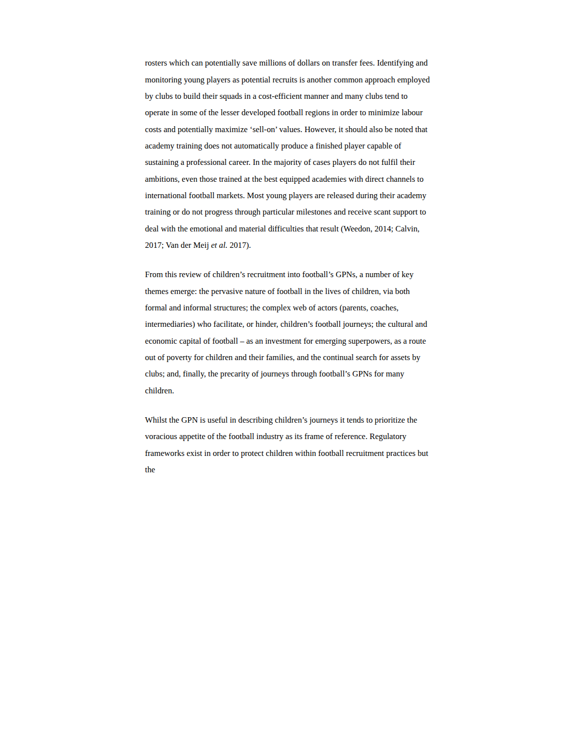rosters which can potentially save millions of dollars on transfer fees. Identifying and monitoring young players as potential recruits is another common approach employed by clubs to build their squads in a cost-efficient manner and many clubs tend to operate in some of the lesser developed football regions in order to minimize labour costs and potentially maximize ‘sell-on’ values. However, it should also be noted that academy training does not automatically produce a finished player capable of sustaining a professional career. In the majority of cases players do not fulfil their ambitions, even those trained at the best equipped academies with direct channels to international football markets. Most young players are released during their academy training or do not progress through particular milestones and receive scant support to deal with the emotional and material difficulties that result (Weedon, 2014; Calvin, 2017; Van der Meij et al. 2017).
From this review of children’s recruitment into football’s GPNs, a number of key themes emerge: the pervasive nature of football in the lives of children, via both formal and informal structures; the complex web of actors (parents, coaches, intermediaries) who facilitate, or hinder, children’s football journeys; the cultural and economic capital of football – as an investment for emerging superpowers, as a route out of poverty for children and their families, and the continual search for assets by clubs; and, finally, the precarity of journeys through football’s GPNs for many children.
Whilst the GPN is useful in describing children’s journeys it tends to prioritize the voracious appetite of the football industry as its frame of reference. Regulatory frameworks exist in order to protect children within football recruitment practices but the